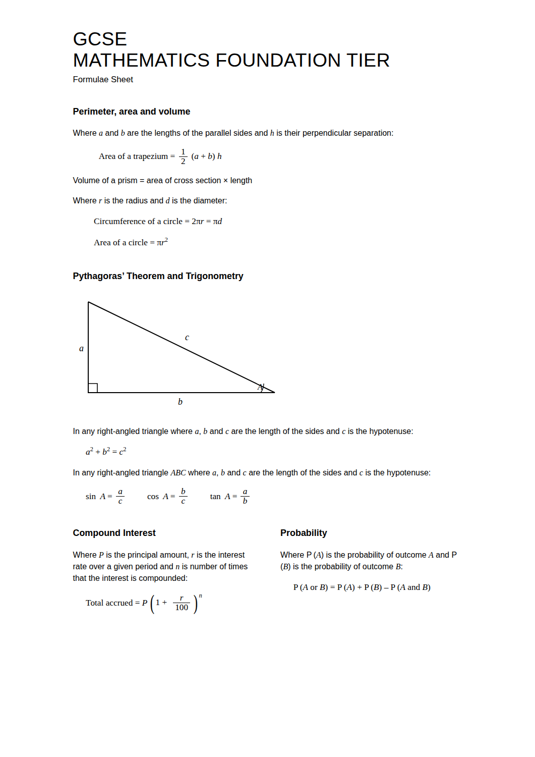GCSEMATHEMATICS FOUNDATION TIER
Formulae Sheet
Perimeter, area and volume
Where a and b are the lengths of the parallel sides and h is their perpendicular separation:
Area of a trapezium = 12 (a + b) h
Volume of a prism = area of cross section × length
Where r is the radius and d is the diameter:
Circumference of a circle = 2πr = πd
Area of a circle = πr2
Pythagoras’ Theorem and Trigonometry
a b c A
In any right-angled triangle where a, b and c are the length of the sides and c is the hypotenuse:
a2 + b2 = c2
In any right-angled triangle ABC where a, b and c are the length of the sides and c is the hypotenuse:
sin A = ac cos A = bc tan A = ab
Compound Interest
Where P is the principal amount, r is the interest rate over a given period and n is number of times that the interest is compounded:
Total accrued = P ( 1 + r 100 ) n
Probability
Where P (A) is the probability of outcome A and P (B) is the probability of outcome B:
P (A or B) = P (A) + P (B) – P (A and B)